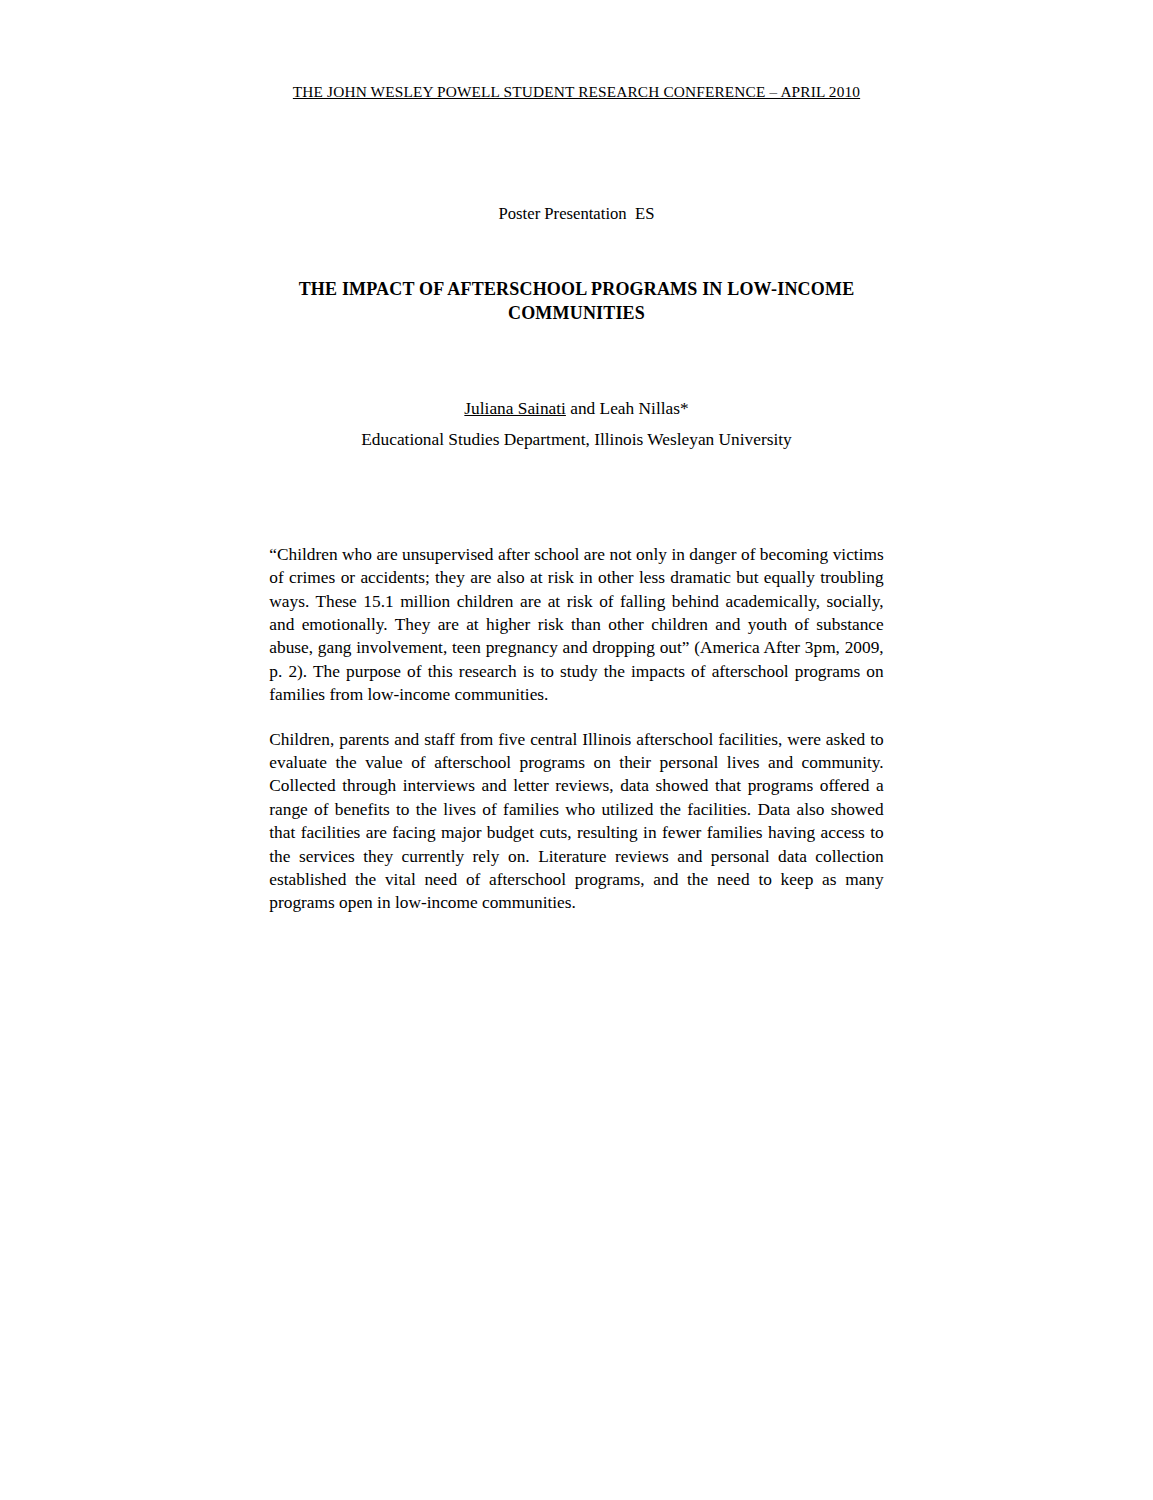THE JOHN WESLEY POWELL STUDENT RESEARCH CONFERENCE – APRIL 2010
Poster Presentation ES
THE IMPACT OF AFTERSCHOOL PROGRAMS IN LOW-INCOME COMMUNITIES
Juliana Sainati and Leah Nillas*
Educational Studies Department, Illinois Wesleyan University
“Children who are unsupervised after school are not only in danger of becoming victims of crimes or accidents; they are also at risk in other less dramatic but equally troubling ways. These 15.1 million children are at risk of falling behind academically, socially, and emotionally. They are at higher risk than other children and youth of substance abuse, gang involvement, teen pregnancy and dropping out” (America After 3pm, 2009, p. 2). The purpose of this research is to study the impacts of afterschool programs on families from low-income communities.
Children, parents and staff from five central Illinois afterschool facilities, were asked to evaluate the value of afterschool programs on their personal lives and community. Collected through interviews and letter reviews, data showed that programs offered a range of benefits to the lives of families who utilized the facilities. Data also showed that facilities are facing major budget cuts, resulting in fewer families having access to the services they currently rely on. Literature reviews and personal data collection established the vital need of afterschool programs, and the need to keep as many programs open in low-income communities.